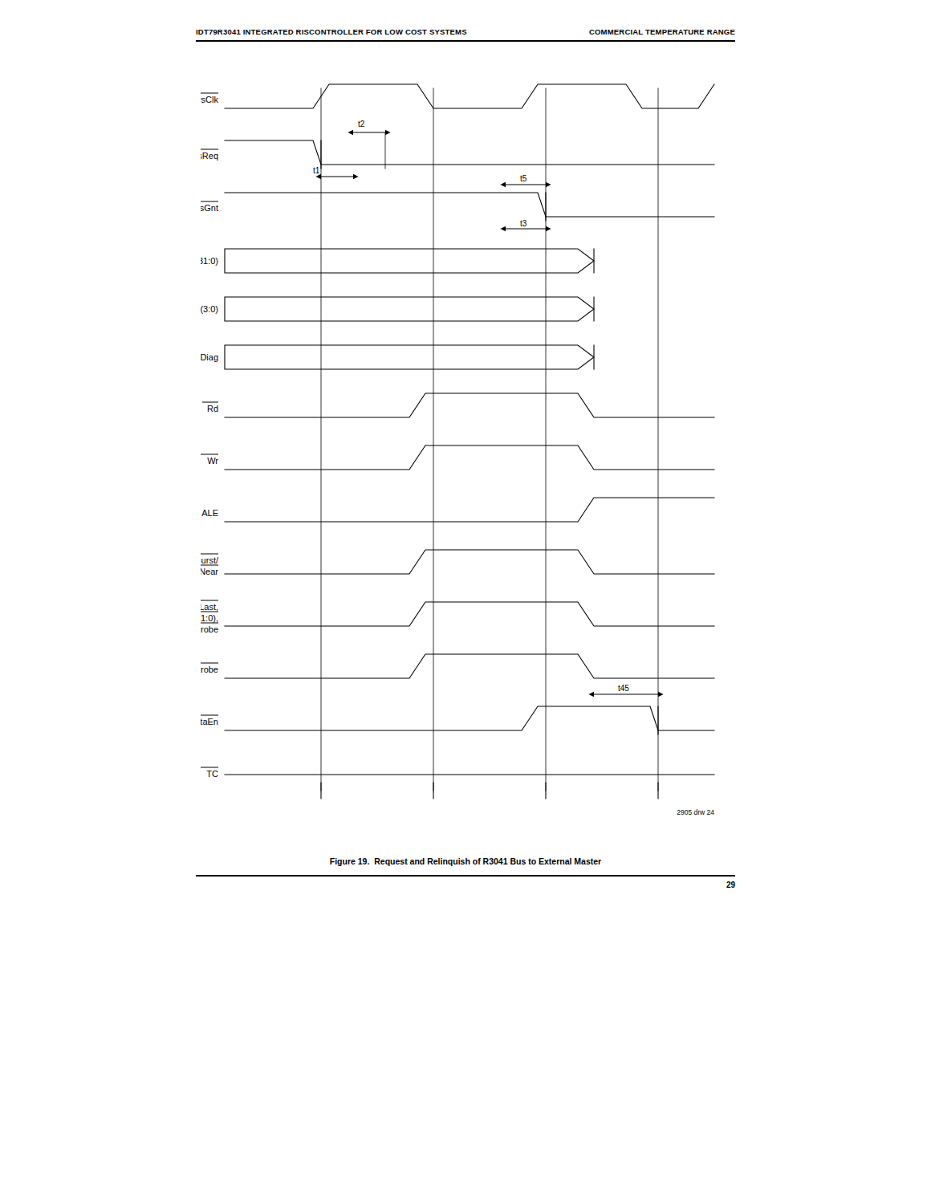IDT79R3041 INTEGRATED RISController FOR LOW COST SYSTEMS
COMMERCIAL TEMPERATURE RANGE
SysClk BusReq BusGnt A/D(31:0) Addr(3:0) Diag Rd Wr ALE Burst/ WrNear Last, BE16(1:0), MemStrobe IOStrobe ExtDataEn TC t2 t1 t5 t3 t45 2905 drw 24
Figure 19. Request and Relinquish of R3041 Bus to External Master
29